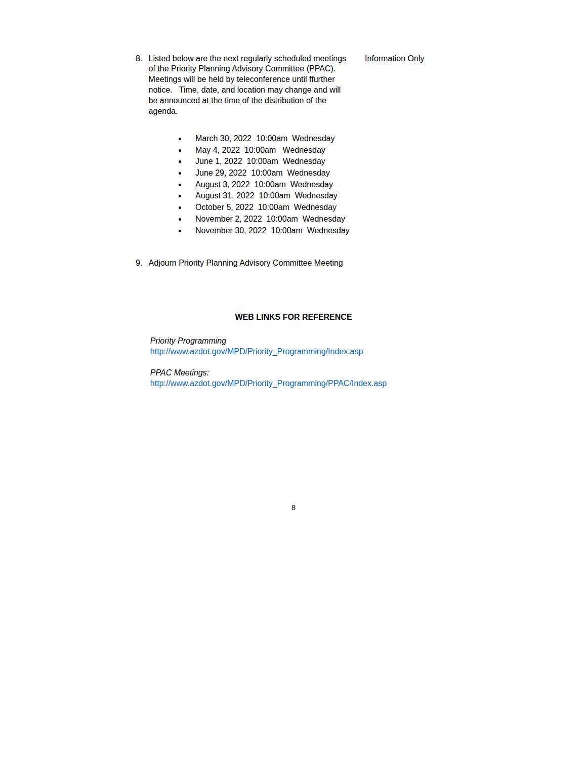8.
Listed below are the next regularly scheduled meetings of the Priority Planning Advisory Committee (PPAC). Meetings will be held by teleconference until ffurther notice. Time, date, and location may change and will be announced at the time of the distribution of the agenda.
Information Only
March 30, 2022 10:00am Wednesday
May 4, 2022 10:00am Wednesday
June 1, 2022 10:00am Wednesday
June 29, 2022 10:00am Wednesday
August 3, 2022 10:00am Wednesday
August 31, 2022 10:00am Wednesday
October 5, 2022 10:00am Wednesday
November 2, 2022 10:00am Wednesday
November 30, 2022 10:00am Wednesday
9.
Adjourn Priority Planning Advisory Committee Meeting
WEB LINKS FOR REFERENCE
Priority Programming
http://www.azdot.gov/MPD/Priority_Programming/Index.asp
PPAC Meetings:
http://www.azdot.gov/MPD/Priority_Programming/PPAC/Index.asp
8